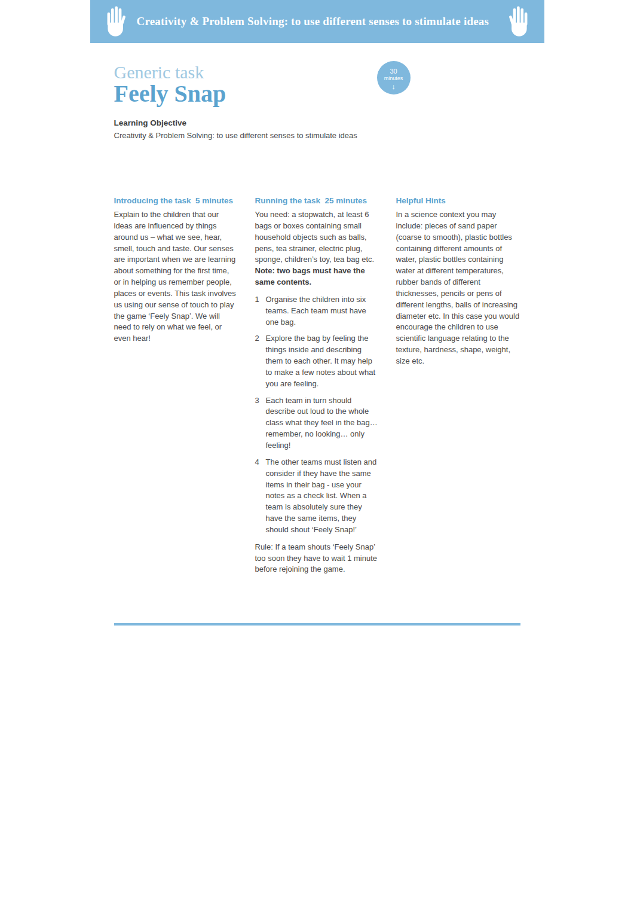Creativity & Problem Solving: to use different senses to stimulate ideas
Generic task
Feely Snap
30 minutes ↓
Learning Objective
Creativity & Problem Solving: to use different senses to stimulate ideas
Introducing the task 5 minutes
Explain to the children that our ideas are influenced by things around us – what we see, hear, smell, touch and taste. Our senses are important when we are learning about something for the first time, or in helping us remember people, places or events. This task involves us using our sense of touch to play the game ‘Feely Snap’. We will need to rely on what we feel, or even hear!
Running the task 25 minutes
You need: a stopwatch, at least 6 bags or boxes containing small household objects such as balls, pens, tea strainer, electric plug, sponge, children’s toy, tea bag etc. Note: two bags must have the same contents.
Organise the children into six teams. Each team must have one bag.
Explore the bag by feeling the things inside and describing them to each other. It may help to make a few notes about what you are feeling.
Each team in turn should describe out loud to the whole class what they feel in the bag… remember, no looking… only feeling!
The other teams must listen and consider if they have the same items in their bag - use your notes as a check list. When a team is absolutely sure they have the same items, they should shout ‘Feely Snap!’
Rule: If a team shouts ‘Feely Snap’ too soon they have to wait 1 minute before rejoining the game.
Helpful Hints
In a science context you may include: pieces of sand paper (coarse to smooth), plastic bottles containing different amounts of water, plastic bottles containing water at different temperatures, rubber bands of different thicknesses, pencils or pens of different lengths, balls of increasing diameter etc. In this case you would encourage the children to use scientific language relating to the texture, hardness, shape, weight, size etc.